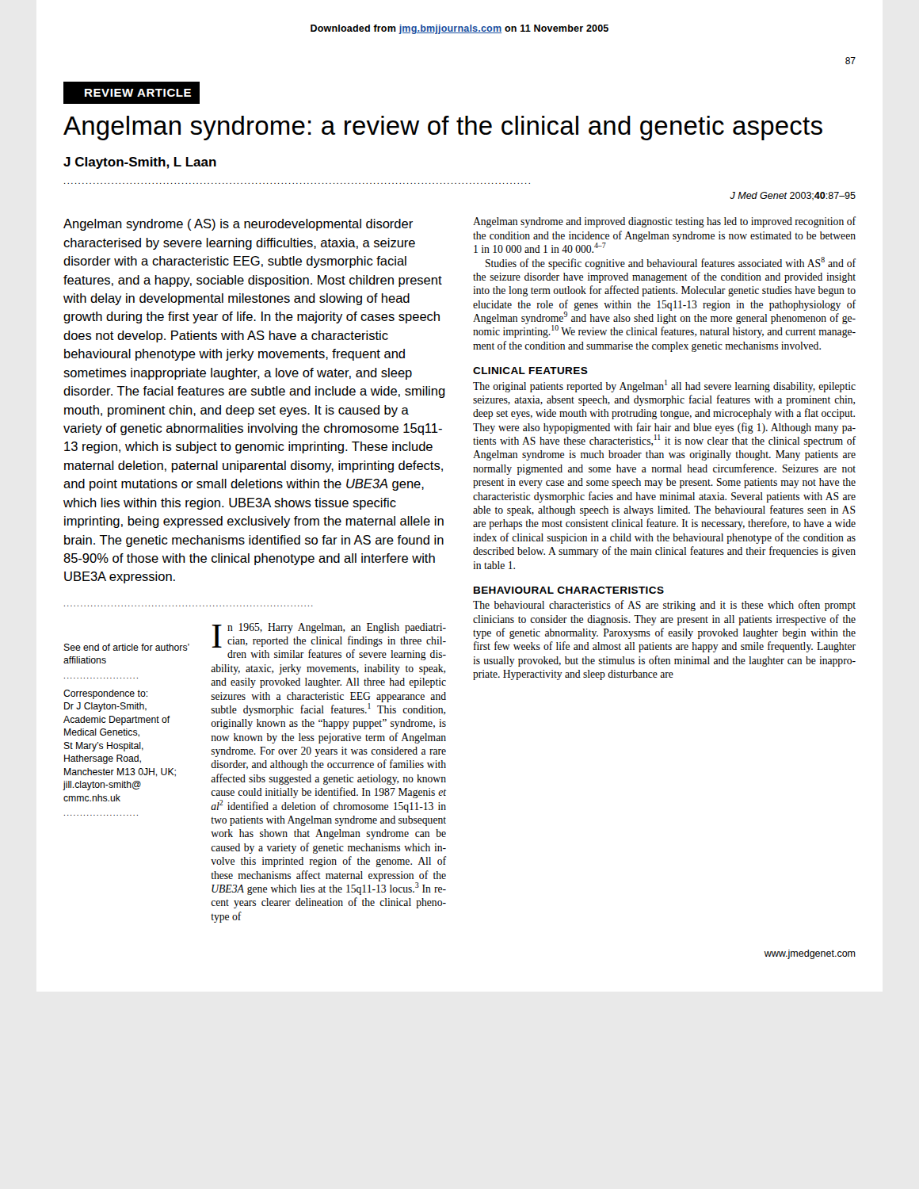Downloaded from jmg.bmjjournals.com on 11 November 2005
87
REVIEW ARTICLE
Angelman syndrome: a review of the clinical and genetic aspects
J Clayton-Smith, L Laan
...............................................................................................................................
J Med Genet 2003;40:87–95
Angelman syndrome ( AS) is a neurodevelopmental disorder characterised by severe learning difficulties, ataxia, a seizure disorder with a characteristic EEG, subtle dysmorphic facial features, and a happy, sociable disposition. Most children present with delay in developmental milestones and slowing of head growth during the first year of life. In the majority of cases speech does not develop. Patients with AS have a characteristic behavioural phenotype with jerky movements, frequent and sometimes inappropriate laughter, a love of water, and sleep disorder. The facial features are subtle and include a wide, smiling mouth, prominent chin, and deep set eyes. It is caused by a variety of genetic abnormalities involving the chromosome 15q11-13 region, which is subject to genomic imprinting. These include maternal deletion, paternal uniparental disomy, imprinting defects, and point mutations or small deletions within the UBE3A gene, which lies within this region. UBE3A shows tissue specific imprinting, being expressed exclusively from the maternal allele in brain. The genetic mechanisms identified so far in AS are found in 85-90% of those with the clinical phenotype and all interfere with UBE3A expression.
..........................................................................
See end of article for authors’ affiliations
.......................
Correspondence to:
Dr J Clayton-Smith,
Academic Department of
Medical Genetics,
St Mary’s Hospital,
Hathersage Road,
Manchester M13 0JH, UK;
jill.clayton-smith@
cmmc.nhs.uk
.......................
In 1965, Harry Angelman, an English paediatrician, reported the clinical findings in three children with similar features of severe learning disability, ataxic, jerky movements, inability to speak, and easily provoked laughter. All three had epileptic seizures with a characteristic EEG appearance and subtle dysmorphic facial features.1 This condition, originally known as the “happy puppet” syndrome, is now known by the less pejorative term of Angelman syndrome. For over 20 years it was considered a rare disorder, and although the occurrence of families with affected sibs suggested a genetic aetiology, no known cause could initially be identified. In 1987 Magenis et al2 identified a deletion of chromosome 15q11-13 in two patients with Angelman syndrome and subsequent work has shown that Angelman syndrome can be caused by a variety of genetic mechanisms which involve this imprinted region of the genome. All of these mechanisms affect maternal expression of the UBE3A gene which lies at the 15q11-13 locus.3 In recent years clearer delineation of the clinical phenotype of
Angelman syndrome and improved diagnostic testing has led to improved recognition of the condition and the incidence of Angelman syndrome is now estimated to be between 1 in 10 000 and 1 in 40 000.4–7
Studies of the specific cognitive and behavioural features associated with AS8 and of the seizure disorder have improved management of the condition and provided insight into the long term outlook for affected patients. Molecular genetic studies have begun to elucidate the role of genes within the 15q11-13 region in the pathophysiology of Angelman syndrome9 and have also shed light on the more general phenomenon of genomic imprinting.10 We review the clinical features, natural history, and current management of the condition and summarise the complex genetic mechanisms involved.
Clinical features
The original patients reported by Angelman1 all had severe learning disability, epileptic seizures, ataxia, absent speech, and dysmorphic facial features with a prominent chin, deep set eyes, wide mouth with protruding tongue, and microcephaly with a flat occiput. They were also hypopigmented with fair hair and blue eyes (fig 1). Although many patients with AS have these characteristics,11 it is now clear that the clinical spectrum of Angelman syndrome is much broader than was originally thought. Many patients are normally pigmented and some have a normal head circumference. Seizures are not present in every case and some speech may be present. Some patients may not have the characteristic dysmorphic facies and have minimal ataxia. Several patients with AS are able to speak, although speech is always limited. The behavioural features seen in AS are perhaps the most consistent clinical feature. It is necessary, therefore, to have a wide index of clinical suspicion in a child with the behavioural phenotype of the condition as described below. A summary of the main clinical features and their frequencies is given in table 1.
Behavioural characteristics
The behavioural characteristics of AS are striking and it is these which often prompt clinicians to consider the diagnosis. They are present in all patients irrespective of the type of genetic abnormality. Paroxysms of easily provoked laughter begin within the first few weeks of life and almost all patients are happy and smile frequently. Laughter is usually provoked, but the stimulus is often minimal and the laughter can be inappropriate. Hyperactivity and sleep disturbance are
www.jmedgenet.com